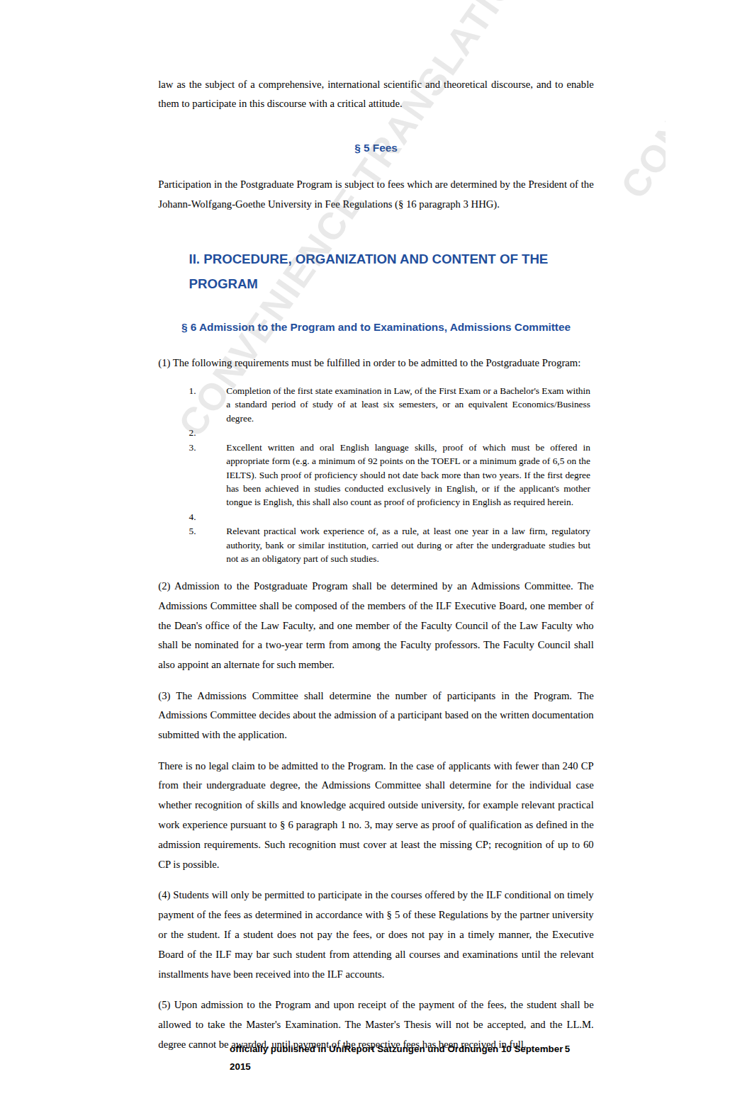CONVENIENCE TRANSLATION ONLY CONVENIENCE TRANSLATION ONLY
law as the subject of a comprehensive, international scientific and theoretical discourse, and to enable them to participate in this discourse with a critical attitude.
§ 5 Fees
Participation in the Postgraduate Program is subject to fees which are determined by the President of the Johann-Wolfgang-Goethe University in Fee Regulations (§ 16 paragraph 3 HHG).
II. PROCEDURE, ORGANIZATION AND CONTENT OF THE PROGRAM
§ 6 Admission to the Program and to Examinations, Admissions Committee
(1) The following requirements must be fulfilled in order to be admitted to the Postgraduate Program:
1. Completion of the first state examination in Law, of the First Exam or a Bachelor's Exam within a standard period of study of at least six semesters, or an equivalent Economics/Business degree.
2.
3. Excellent written and oral English language skills, proof of which must be offered in appropriate form (e.g. a minimum of 92 points on the TOEFL or a minimum grade of 6,5 on the IELTS). Such proof of proficiency should not date back more than two years. If the first degree has been achieved in studies conducted exclusively in English, or if the applicant's mother tongue is English, this shall also count as proof of proficiency in English as required herein.
4.
5. Relevant practical work experience of, as a rule, at least one year in a law firm, regulatory authority, bank or similar institution, carried out during or after the undergraduate studies but not as an obligatory part of such studies.
(2) Admission to the Postgraduate Program shall be determined by an Admissions Committee. The Admissions Committee shall be composed of the members of the ILF Executive Board, one member of the Dean's office of the Law Faculty, and one member of the Faculty Council of the Law Faculty who shall be nominated for a two-year term from among the Faculty professors. The Faculty Council shall also appoint an alternate for such member.
(3) The Admissions Committee shall determine the number of participants in the Program. The Admissions Committee decides about the admission of a participant based on the written documentation submitted with the application.
There is no legal claim to be admitted to the Program. In the case of applicants with fewer than 240 CP from their undergraduate degree, the Admissions Committee shall determine for the individual case whether recognition of skills and knowledge acquired outside university, for example relevant practical work experience pursuant to § 6 paragraph 1 no. 3, may serve as proof of qualification as defined in the admission requirements. Such recognition must cover at least the missing CP; recognition of up to 60 CP is possible.
(4) Students will only be permitted to participate in the courses offered by the ILF conditional on timely payment of the fees as determined in accordance with § 5 of these Regulations by the partner university or the student. If a student does not pay the fees, or does not pay in a timely manner, the Executive Board of the ILF may bar such student from attending all courses and examinations until the relevant installments have been received into the ILF accounts.
(5) Upon admission to the Program and upon receipt of the payment of the fees, the student shall be allowed to take the Master's Examination. The Master's Thesis will not be accepted, and the LL.M. degree cannot be awarded, until payment of the respective fees has been received in full.
officially published in UniReport Satzungen und Ordnungen 10 September 2015 5